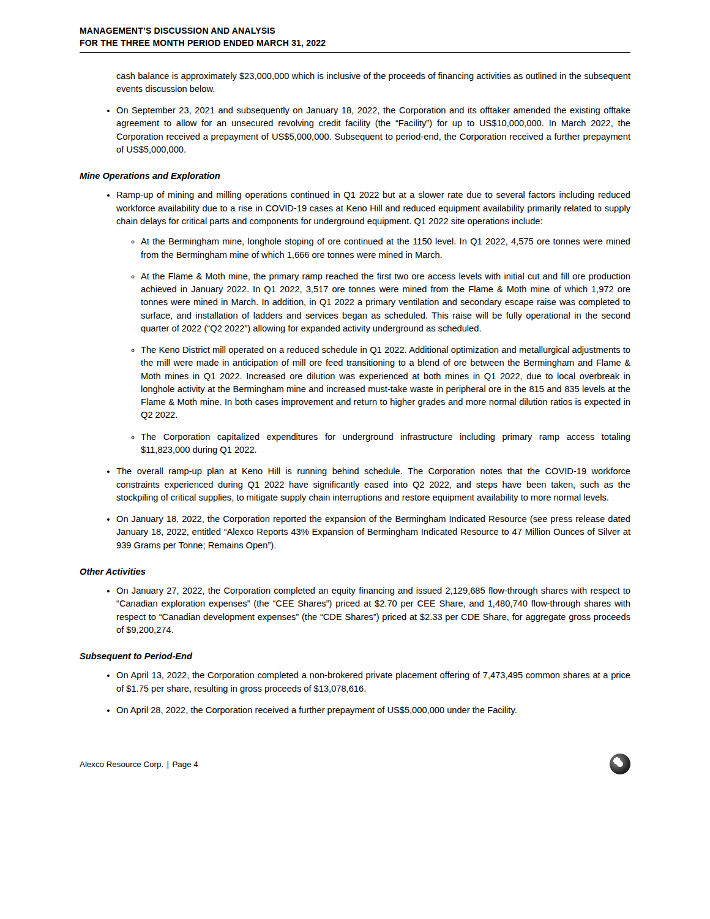MANAGEMENT’S DISCUSSION AND ANALYSIS
FOR THE THREE MONTH PERIOD ENDED MARCH 31, 2022
cash balance is approximately $23,000,000 which is inclusive of the proceeds of financing activities as outlined in the subsequent events discussion below.
On September 23, 2021 and subsequently on January 18, 2022, the Corporation and its offtaker amended the existing offtake agreement to allow for an unsecured revolving credit facility (the “Facility”) for up to US$10,000,000. In March 2022, the Corporation received a prepayment of US$5,000,000. Subsequent to period-end, the Corporation received a further prepayment of US$5,000,000.
Mine Operations and Exploration
Ramp-up of mining and milling operations continued in Q1 2022 but at a slower rate due to several factors including reduced workforce availability due to a rise in COVID-19 cases at Keno Hill and reduced equipment availability primarily related to supply chain delays for critical parts and components for underground equipment. Q1 2022 site operations include:
At the Bermingham mine, longhole stoping of ore continued at the 1150 level. In Q1 2022, 4,575 ore tonnes were mined from the Bermingham mine of which 1,666 ore tonnes were mined in March.
At the Flame & Moth mine, the primary ramp reached the first two ore access levels with initial cut and fill ore production achieved in January 2022. In Q1 2022, 3,517 ore tonnes were mined from the Flame & Moth mine of which 1,972 ore tonnes were mined in March. In addition, in Q1 2022 a primary ventilation and secondary escape raise was completed to surface, and installation of ladders and services began as scheduled. This raise will be fully operational in the second quarter of 2022 (“Q2 2022”) allowing for expanded activity underground as scheduled.
The Keno District mill operated on a reduced schedule in Q1 2022. Additional optimization and metallurgical adjustments to the mill were made in anticipation of mill ore feed transitioning to a blend of ore between the Bermingham and Flame & Moth mines in Q1 2022. Increased ore dilution was experienced at both mines in Q1 2022, due to local overbreak in longhole activity at the Bermingham mine and increased must-take waste in peripheral ore in the 815 and 835 levels at the Flame & Moth mine. In both cases improvement and return to higher grades and more normal dilution ratios is expected in Q2 2022.
The Corporation capitalized expenditures for underground infrastructure including primary ramp access totaling $11,823,000 during Q1 2022.
The overall ramp-up plan at Keno Hill is running behind schedule. The Corporation notes that the COVID-19 workforce constraints experienced during Q1 2022 have significantly eased into Q2 2022, and steps have been taken, such as the stockpiling of critical supplies, to mitigate supply chain interruptions and restore equipment availability to more normal levels.
On January 18, 2022, the Corporation reported the expansion of the Bermingham Indicated Resource (see press release dated January 18, 2022, entitled “Alexco Reports 43% Expansion of Bermingham Indicated Resource to 47 Million Ounces of Silver at 939 Grams per Tonne; Remains Open”).
Other Activities
On January 27, 2022, the Corporation completed an equity financing and issued 2,129,685 flow-through shares with respect to “Canadian exploration expenses” (the “CEE Shares”) priced at $2.70 per CEE Share, and 1,480,740 flow-through shares with respect to “Canadian development expenses” (the “CDE Shares”) priced at $2.33 per CDE Share, for aggregate gross proceeds of $9,200,274.
Subsequent to Period-End
On April 13, 2022, the Corporation completed a non-brokered private placement offering of 7,473,495 common shares at a price of $1.75 per share, resulting in gross proceeds of $13,078,616.
On April 28, 2022, the Corporation received a further prepayment of US$5,000,000 under the Facility.
Alexco Resource Corp. ∣ Page 4